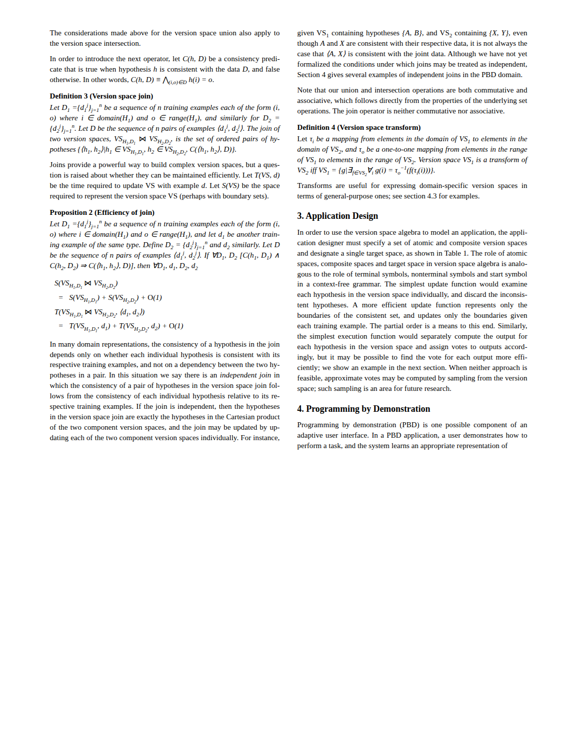The considerations made above for the version space union also apply to the version space intersection.
In order to introduce the next operator, let C(h, D) be a consistency predicate that is true when hypothesis h is consistent with the data D, and false otherwise. In other words, C(h, D) ≡ ⋀(i,o)∈D h(i) = o.
Definition 3 (Version space join)
Let D1 ={d1j}j=1n be a sequence of n training examples each of the form (i, o) where i ∈ domain(H1) and o ∈ range(H1), and similarly for D2 = {d2j}j=1n. Let D be the sequence of n pairs of examples ⟨d1j, d2j⟩. The join of two version spaces, VSH1,D1 ⋈ VSH2,D2, is the set of ordered pairs of hypotheses {⟨h1, h2⟩|h1 ∈ VSH1,D1, h2 ∈ VSH2,D2, C(⟨h1, h2⟩, D)}.
Joins provide a powerful way to build complex version spaces, but a question is raised about whether they can be maintained efficiently. Let T(VS, d) be the time required to update VS with example d. Let S(VS) be the space required to represent the version space VS (perhaps with boundary sets).
Proposition 2 (Efficiency of join)
Let D1 ={d1j}j=1n be a sequence of n training examples each of the form (i, o) where i ∈ domain(H1) and o ∈ range(H1), and let d1 be another training example of the same type. Define D2 = {d2j}j=1n and d2 similarly. Let D be the sequence of n pairs of examples ⟨d1j, d2j⟩. If ∀D1, D2 [C(h1, D1) ∧ C(h2, D2) ⇒ C(⟨h1, h2⟩, D)], then ∀D1, d1, D2, d2
S(VSH1,D1 ⋈ VSH2,D2) = S(VSH1,D1) + S(VSH2,D2) + O(1) T(VSH1,D1 ⋈ VSH2,D2, ⟨d1, d2⟩) = T(VSH1,D1, d1) + T(VSH2,D2, d2) + O(1)
In many domain representations, the consistency of a hypothesis in the join depends only on whether each individual hypothesis is consistent with its respective training examples, and not on a dependency between the two hypotheses in a pair. In this situation we say there is an independent join in which the consistency of a pair of hypotheses in the version space join follows from the consistency of each individual hypothesis relative to its respective training examples. If the join is independent, then the hypotheses in the version space join are exactly the hypotheses in the Cartesian product of the two component version spaces, and the join may be updated by updating each of the two component version spaces individually. For instance, given VS1 containing hypotheses {A, B}, and VS2 containing {X, Y}, even though A and X are consistent with their respective data, it is not always the case that ⟨A, X⟩ is consistent with the joint data. Although we have not yet formalized the conditions under which joins may be treated as independent, Section 4 gives several examples of independent joins in the PBD domain.
Note that our union and intersection operations are both commutative and associative, which follows directly from the properties of the underlying set operations. The join operator is neither commutative nor associative.
Definition 4 (Version space transform)
Let τi be a mapping from elements in the domain of VS1 to elements in the domain of VS2, and τo be a one-to-one mapping from elements in the range of VS1 to elements in the range of VS2. Version space VS1 is a transform of VS2 iff VS1 = {g|∃f∈VS2∀i g(i) = τo−1(f(τi(i)))}.
Transforms are useful for expressing domain-specific version spaces in terms of general-purpose ones; see section 4.3 for examples.
3. Application Design
In order to use the version space algebra to model an application, the application designer must specify a set of atomic and composite version spaces and designate a single target space, as shown in Table 1. The role of atomic spaces, composite spaces and target space in version space algebra is analogous to the role of terminal symbols, nonterminal symbols and start symbol in a context-free grammar. The simplest update function would examine each hypothesis in the version space individually, and discard the inconsistent hypotheses. A more efficient update function represents only the boundaries of the consistent set, and updates only the boundaries given each training example. The partial order is a means to this end. Similarly, the simplest execution function would separately compute the output for each hypothesis in the version space and assign votes to outputs accordingly, but it may be possible to find the vote for each output more efficiently; we show an example in the next section. When neither approach is feasible, approximate votes may be computed by sampling from the version space; such sampling is an area for future research.
4. Programming by Demonstration
Programming by demonstration (PBD) is one possible component of an adaptive user interface. In a PBD application, a user demonstrates how to perform a task, and the system learns an appropriate representation of